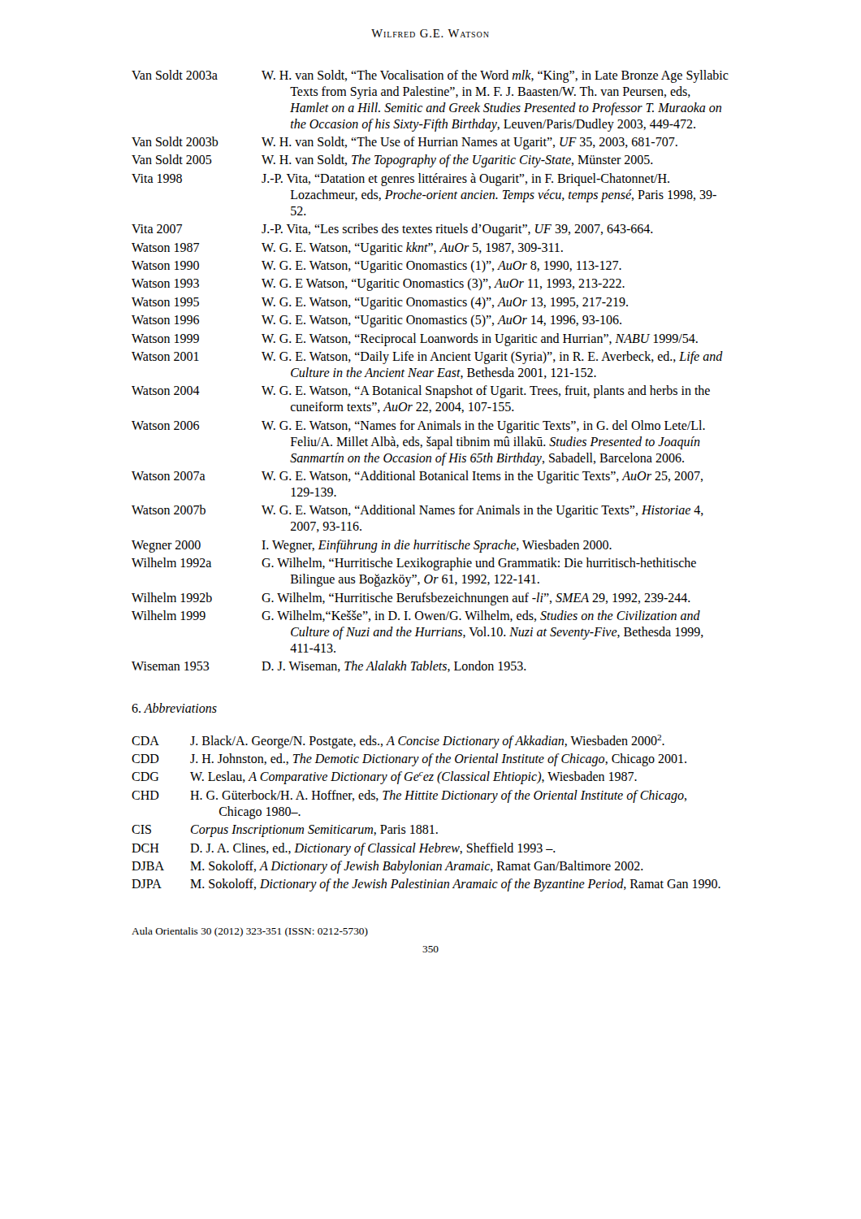Wilfred G.E. Watson
Van Soldt 2003a
W. H. van Soldt, “The Vocalisation of the Word mlk, “King”, in Late Bronze Age Syllabic Texts from Syria and Palestine”, in M. F. J. Baasten/W. Th. van Peursen, eds, Hamlet on a Hill. Semitic and Greek Studies Presented to Professor T. Muraoka on the Occasion of his Sixty-Fifth Birthday, Leuven/Paris/Dudley 2003, 449-472.
Van Soldt 2003b
W. H. van Soldt, “The Use of Hurrian Names at Ugarit”, UF 35, 2003, 681-707.
Van Soldt 2005
W. H. van Soldt, The Topography of the Ugaritic City-State, Münster 2005.
Vita 1998
J.-P. Vita, “Datation et genres littéraires à Ougarit”, in F. Briquel-Chatonnet/H. Lozachmeur, eds, Proche-orient ancien. Temps vécu, temps pensé, Paris 1998, 39-52.
Vita 2007
J.-P. Vita, “Les scribes des textes rituels d’Ougarit”, UF 39, 2007, 643-664.
Watson 1987
W. G. E. Watson, “Ugaritic kknt”, AuOr 5, 1987, 309-311.
Watson 1990
W. G. E. Watson, “Ugaritic Onomastics (1)”, AuOr 8, 1990, 113-127.
Watson 1993
W. G. E Watson, “Ugaritic Onomastics (3)”, AuOr 11, 1993, 213-222.
Watson 1995
W. G. E. Watson, “Ugaritic Onomastics (4)”, AuOr 13, 1995, 217-219.
Watson 1996
W. G. E. Watson, “Ugaritic Onomastics (5)”, AuOr 14, 1996, 93-106.
Watson 1999
W. G. E. Watson, “Reciprocal Loanwords in Ugaritic and Hurrian”, NABU 1999/54.
Watson 2001
W. G. E. Watson, “Daily Life in Ancient Ugarit (Syria)”, in R. E. Averbeck, ed., Life and Culture in the Ancient Near East, Bethesda 2001, 121-152.
Watson 2004
W. G. E. Watson, “A Botanical Snapshot of Ugarit. Trees, fruit, plants and herbs in the cuneiform texts”, AuOr 22, 2004, 107-155.
Watson 2006
W. G. E. Watson, “Names for Animals in the Ugaritic Texts”, in G. del Olmo Lete/Ll. Feliu/A. Millet Albà, eds, šapal tibnim mû illakū. Studies Presented to Joaquín Sanmartín on the Occasion of His 65th Birthday, Sabadell, Barcelona 2006.
Watson 2007a
W. G. E. Watson, “Additional Botanical Items in the Ugaritic Texts”, AuOr 25, 2007, 129-139.
Watson 2007b
W. G. E. Watson, “Additional Names for Animals in the Ugaritic Texts”, Historiae 4, 2007, 93-116.
Wegner 2000
I. Wegner, Einführung in die hurritische Sprache, Wiesbaden 2000.
Wilhelm 1992a
G. Wilhelm, “Hurritische Lexikographie und Grammatik: Die hurritisch-hethitische Bilingue aus Boğazköy”, Or 61, 1992, 122-141.
Wilhelm 1992b
G. Wilhelm, “Hurritische Berufsbezeichnungen auf -li”, SMEA 29, 1992, 239-244.
Wilhelm 1999
G. Wilhelm,“Kešše”, in D. I. Owen/G. Wilhelm, eds, Studies on the Civilization and Culture of Nuzi and the Hurrians, Vol.10. Nuzi at Seventy-Five, Bethesda 1999, 411-413.
Wiseman 1953
D. J. Wiseman, The Alalakh Tablets, London 1953.
6. Abbreviations
CDA
J. Black/A. George/N. Postgate, eds., A Concise Dictionary of Akkadian, Wiesbaden 20002.
CDD
J. H. Johnston, ed., The Demotic Dictionary of the Oriental Institute of Chicago, Chicago 2001.
CDG
W. Leslau, A Comparative Dictionary of Gecez (Classical Ehtiopic), Wiesbaden 1987.
CHD
H. G. Güterbock/H. A. Hoffner, eds, The Hittite Dictionary of the Oriental Institute of Chicago, Chicago 1980–.
CIS
Corpus Inscriptionum Semiticarum, Paris 1881.
DCH
D. J. A. Clines, ed., Dictionary of Classical Hebrew, Sheffield 1993 –.
DJBA
M. Sokoloff, A Dictionary of Jewish Babylonian Aramaic, Ramat Gan/Baltimore 2002.
DJPA
M. Sokoloff, Dictionary of the Jewish Palestinian Aramaic of the Byzantine Period, Ramat Gan 1990.
Aula Orientalis 30 (2012) 323-351 (ISSN: 0212-5730)
350